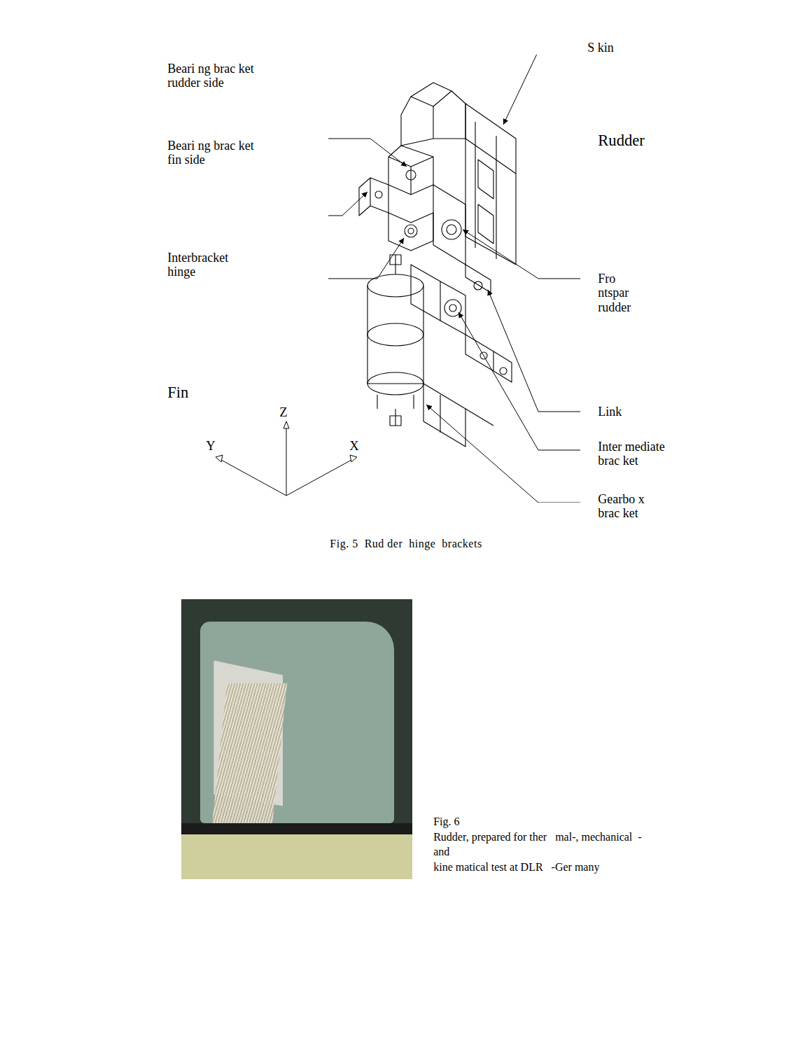Beari ng brac ket
rudder side
Beari ng brac ket
fin side
Interbracket
hinge
Fin
S kin
Rudder
Fro ntspar rudder
Link
Inter mediate
brac ket
Gearbo x brac ket
Z Y X
Fig. 5 Rud der hinge brackets
Fig. 6
Rudder, prepared for ther mal-, mechanical - and
kine matical test at DLR -Ger many